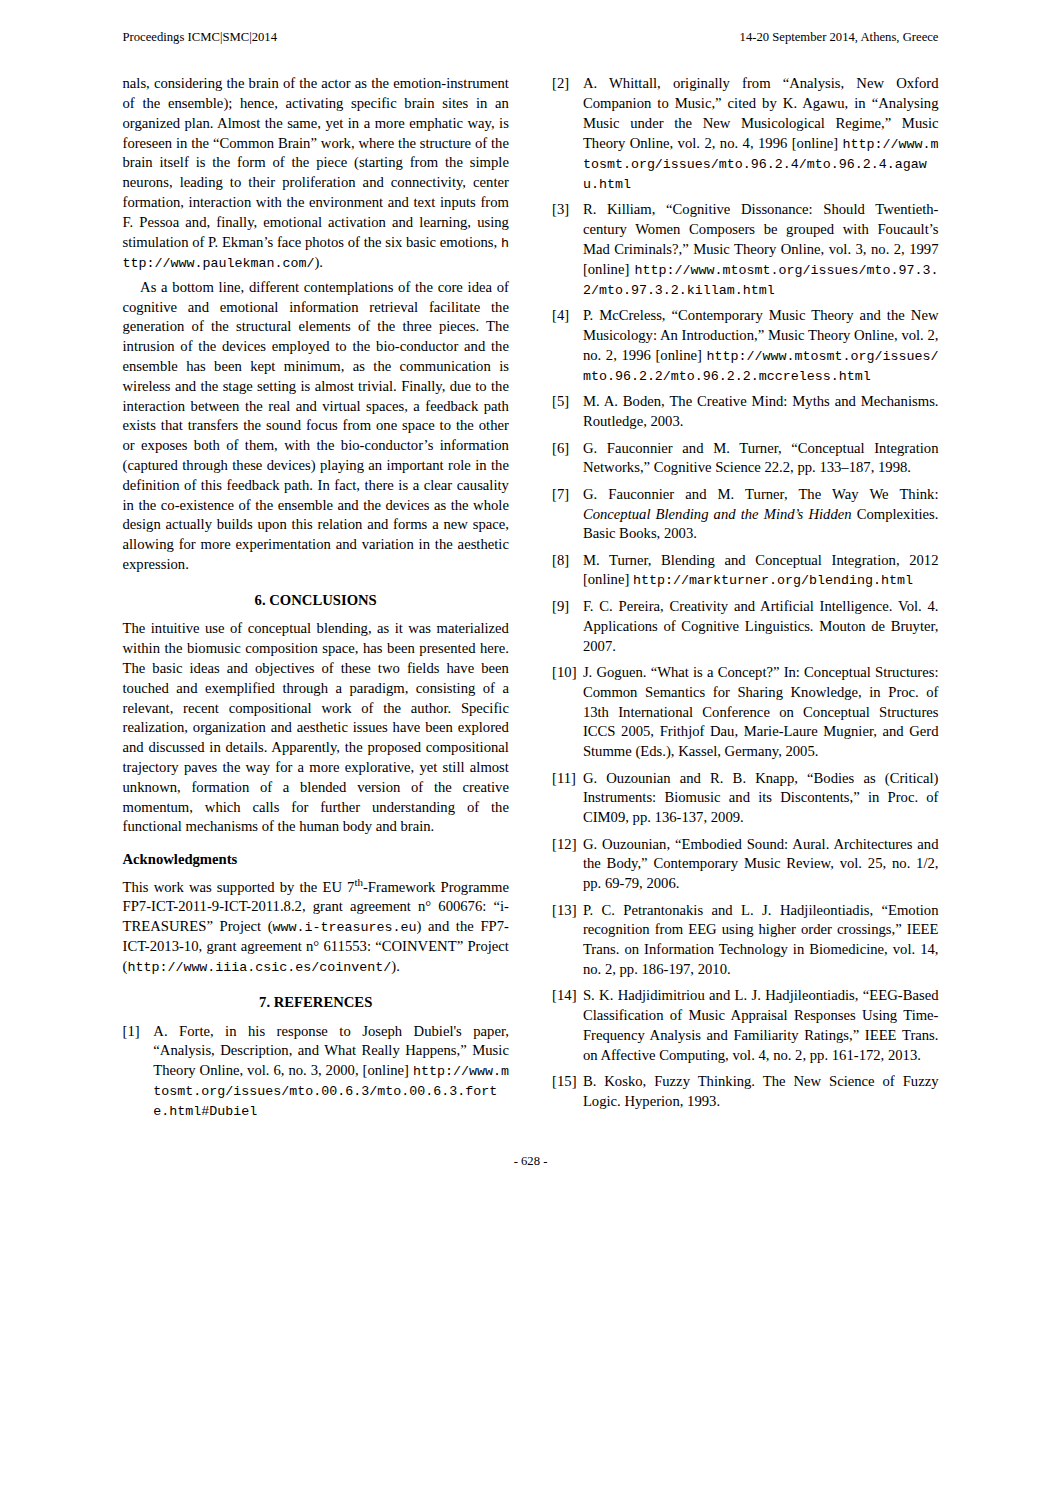Proceedings ICMC|SMC|2014 14-20 September 2014, Athens, Greece
nals, considering the brain of the actor as the emotion-instrument of the ensemble); hence, activating specific brain sites in an organized plan. Almost the same, yet in a more emphatic way, is foreseen in the “Common Brain” work, where the structure of the brain itself is the form of the piece (starting from the simple neurons, leading to their proliferation and connectivity, center formation, interaction with the environment and text inputs from F. Pessoa and, finally, emotional activation and learning, using stimulation of P. Ekman’s face photos of the six basic emotions, http://www.paulekman.com/).
As a bottom line, different contemplations of the core idea of cognitive and emotional information retrieval facilitate the generation of the structural elements of the three pieces. The intrusion of the devices employed to the bio-conductor and the ensemble has been kept minimum, as the communication is wireless and the stage setting is almost trivial. Finally, due to the interaction between the real and virtual spaces, a feedback path exists that transfers the sound focus from one space to the other or exposes both of them, with the bio-conductor’s information (captured through these devices) playing an important role in the definition of this feedback path. In fact, there is a clear causality in the co-existence of the ensemble and the devices as the whole design actually builds upon this relation and forms a new space, allowing for more experimentation and variation in the aesthetic expression.
6. Conclusions
The intuitive use of conceptual blending, as it was materialized within the biomusic composition space, has been presented here. The basic ideas and objectives of these two fields have been touched and exemplified through a paradigm, consisting of a relevant, recent compositional work of the author. Specific realization, organization and aesthetic issues have been explored and discussed in details. Apparently, the proposed compositional trajectory paves the way for a more explorative, yet still almost unknown, formation of a blended version of the creative momentum, which calls for further understanding of the functional mechanisms of the human body and brain.
Acknowledgments
This work was supported by the EU 7th-Framework Programme FP7-ICT-2011-9-ICT-2011.8.2, grant agreement n° 600676: “i-TREASURES” Project (www.i-treasures.eu) and the FP7-ICT-2013-10, grant agreement n° 611553: “COINVENT” Project (http://www.iiia.csic.es/coinvent/).
7. References
A. Forte, in his response to Joseph Dubiel's paper, “Analysis, Description, and What Really Happens,” Music Theory Online, vol. 6, no. 3, 2000, [online] http://www.mtosmt.org/issues/mto.00.6.3/mto.00.6.3.forte.html#Dubiel
A. Whittall, originally from “Analysis, New Oxford Companion to Music,” cited by K. Agawu, in “Analysing Music under the New Musicological Regime,” Music Theory Online, vol. 2, no. 4, 1996 [online] http://www.mtosmt.org/issues/mto.96.2.4/mto.96.2.4.agawu.html
R. Killiam, “Cognitive Dissonance: Should Twentieth-century Women Composers be grouped with Foucault’s Mad Criminals?,” Music Theory Online, vol. 3, no. 2, 1997 [online] http://www.mtosmt.org/issues/mto.97.3.2/mto.97.3.2.killam.html
P. McCreless, “Contemporary Music Theory and the New Musicology: An Introduction,” Music Theory Online, vol. 2, no. 2, 1996 [online] http://www.mtosmt.org/issues/mto.96.2.2/mto.96.2.2.mccreless.html
M. A. Boden, The Creative Mind: Myths and Mechanisms. Routledge, 2003.
G. Fauconnier and M. Turner, “Conceptual Integration Networks,” Cognitive Science 22.2, pp. 133–187, 1998.
G. Fauconnier and M. Turner, The Way We Think: Conceptual Blending and the Mind’s Hidden Complexities. Basic Books, 2003.
M. Turner, Blending and Conceptual Integration, 2012 [online] http://markturner.org/blending.html
F. C. Pereira, Creativity and Artificial Intelligence. Vol. 4. Applications of Cognitive Linguistics. Mouton de Bruyter, 2007.
J. Goguen. “What is a Concept?” In: Conceptual Structures: Common Semantics for Sharing Knowledge, in Proc. of 13th International Conference on Conceptual Structures ICCS 2005, Frithjof Dau, Marie-Laure Mugnier, and Gerd Stumme (Eds.), Kassel, Germany, 2005.
G. Ouzounian and R. B. Knapp, “Bodies as (Critical) Instruments: Biomusic and its Discontents,” in Proc. of CIM09, pp. 136-137, 2009.
G. Ouzounian, “Embodied Sound: Aural. Architectures and the Body,” Contemporary Music Review, vol. 25, no. 1/2, pp. 69-79, 2006.
P. C. Petrantonakis and L. J. Hadjileontiadis, “Emotion recognition from EEG using higher order crossings,” IEEE Trans. on Information Technology in Biomedicine, vol. 14, no. 2, pp. 186-197, 2010.
S. K. Hadjidimitriou and L. J. Hadjileontiadis, “EEG-Based Classification of Music Appraisal Responses Using Time-Frequency Analysis and Familiarity Ratings,” IEEE Trans. on Affective Computing, vol. 4, no. 2, pp. 161-172, 2013.
B. Kosko, Fuzzy Thinking. The New Science of Fuzzy Logic. Hyperion, 1993.
- 628 -